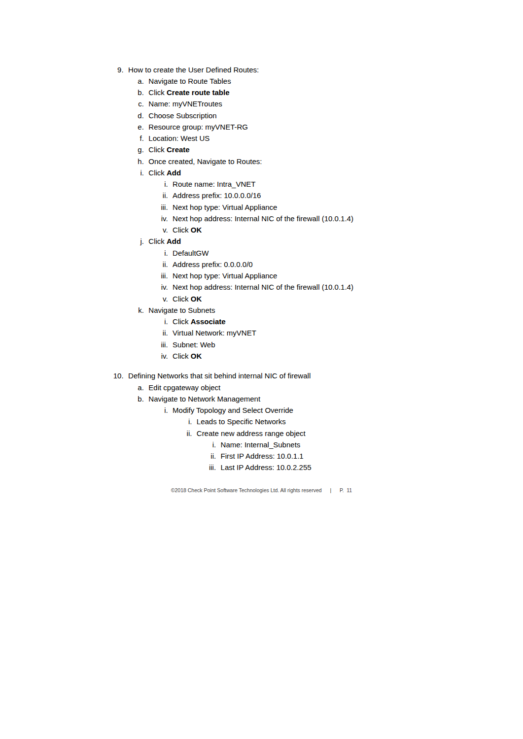How to create the User Defined Routes:
Navigate to Route Tables
Click Create route table
Name: myVNETroutes
Choose Subscription
Resource group: myVNET-RG
Location: West US
Click Create
Once created, Navigate to Routes:
Click Add
Route name: Intra_VNET
Address prefix: 10.0.0.0/16
Next hop type: Virtual Appliance
Next hop address: Internal NIC of the firewall (10.0.1.4)
Click OK
Click Add
DefaultGW
Address prefix: 0.0.0.0/0
Next hop type: Virtual Appliance
Next hop address: Internal NIC of the firewall (10.0.1.4)
Click OK
Navigate to Subnets
Click Associate
Virtual Network: myVNET
Subnet: Web
Click OK
Defining Networks that sit behind internal NIC of firewall
Edit cpgateway object
Navigate to Network Management
Modify Topology and Select Override
Leads to Specific Networks
Create new address range object
Name: Internal_Subnets
First IP Address: 10.0.1.1
Last IP Address: 10.0.2.255
©2018 Check Point Software Technologies Ltd. All rights reserved|P. 11